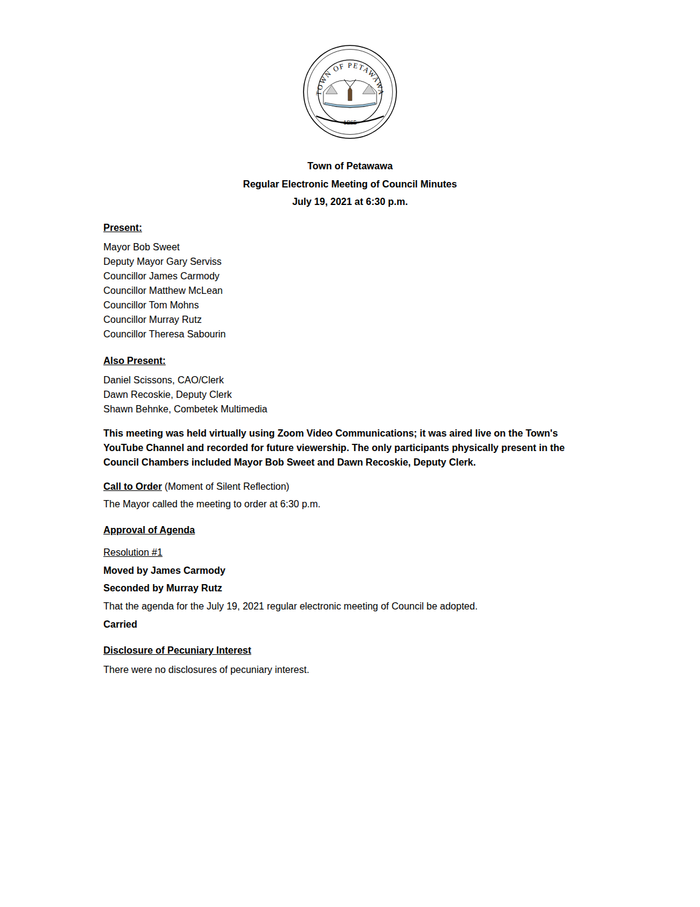TOWN OF PETAWAWA 1865
Town of Petawawa
Regular Electronic Meeting of Council Minutes
July 19, 2021 at 6:30 p.m.
Present:
Mayor Bob Sweet
Deputy Mayor Gary Serviss
Councillor James Carmody
Councillor Matthew McLean
Councillor Tom Mohns
Councillor Murray Rutz
Councillor Theresa Sabourin
Also Present:
Daniel Scissons, CAO/Clerk
Dawn Recoskie, Deputy Clerk
Shawn Behnke, Combetek Multimedia
This meeting was held virtually using Zoom Video Communications; it was aired live on the Town's YouTube Channel and recorded for future viewership. The only participants physically present in the Council Chambers included Mayor Bob Sweet and Dawn Recoskie, Deputy Clerk.
Call to Order (Moment of Silent Reflection)
The Mayor called the meeting to order at 6:30 p.m.
Approval of Agenda
Resolution #1
Moved by James Carmody
Seconded by Murray Rutz
That the agenda for the July 19, 2021 regular electronic meeting of Council be adopted.
Carried
Disclosure of Pecuniary Interest
There were no disclosures of pecuniary interest.